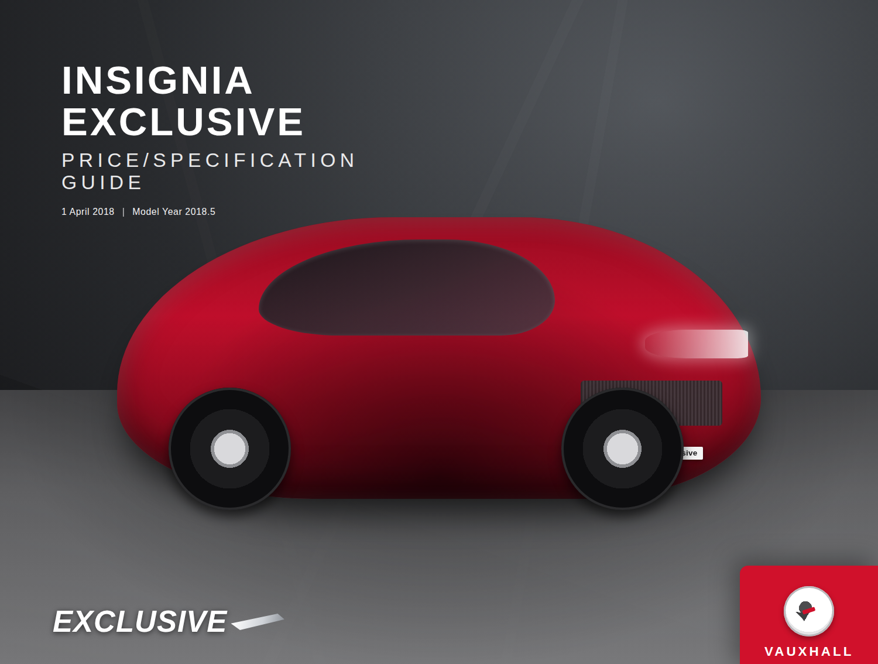Insignia Exclusive
Price/Specification Guide
1 April 2018 | Model Year 2018.5
Exclusive
Exclusive
Vauxhall